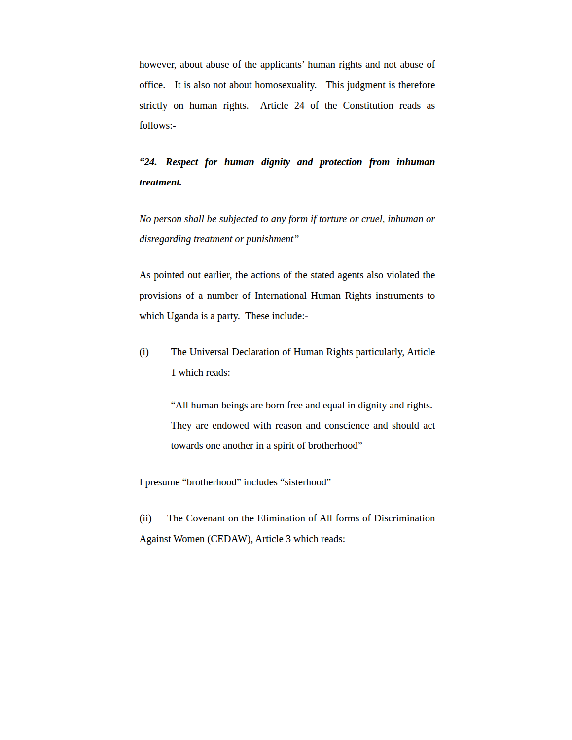however, about abuse of the applicants’ human rights and not abuse of office. It is also not about homosexuality. This judgment is therefore strictly on human rights. Article 24 of the Constitution reads as follows:-
“24. Respect for human dignity and protection from inhuman treatment.
No person shall be subjected to any form if torture or cruel, inhuman or disregarding treatment or punishment”
As pointed out earlier, the actions of the stated agents also violated the provisions of a number of International Human Rights instruments to which Uganda is a party. These include:-
(i)
The Universal Declaration of Human Rights particularly, Article 1 which reads:
“All human beings are born free and equal in dignity and rights. They are endowed with reason and conscience and should act towards one another in a spirit of brotherhood”
I presume “brotherhood” includes “sisterhood”
(ii) The Covenant on the Elimination of All forms of Discrimination Against Women (CEDAW), Article 3 which reads: